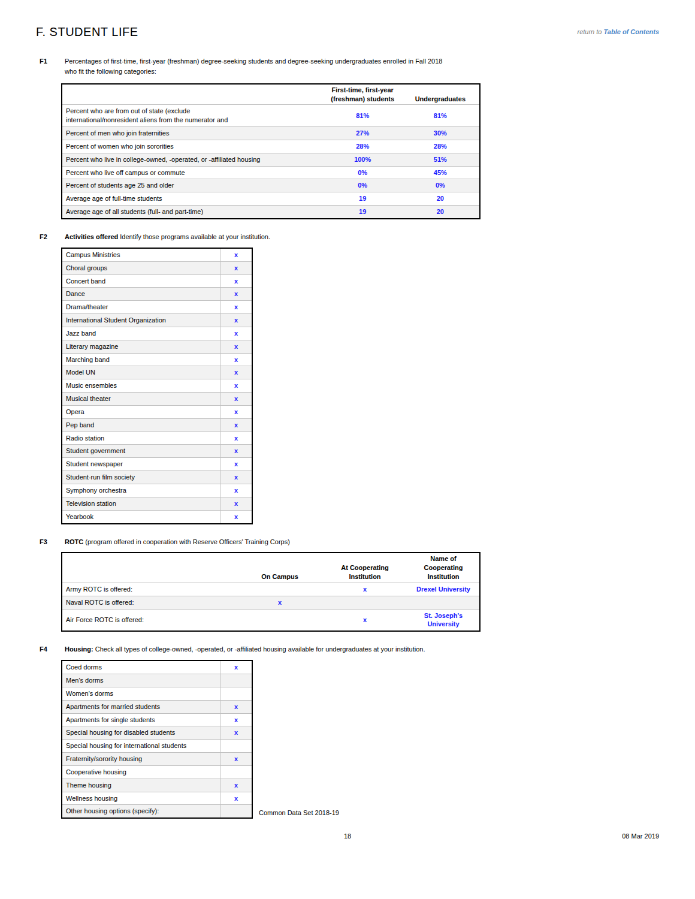F. STUDENT LIFE
return to Table of Contents
F1
Percentages of first-time, first-year (freshman) degree-seeking students and degree-seeking undergraduates enrolled in Fall 2018
who fit the following categories:
| | First-time, first-year (freshman) students | Undergraduates |
| --- | --- | --- |
| Percent who are from out of state (exclude international/nonresident aliens from the numerator and | 81% | 81% |
| Percent of men who join fraternities | 27% | 30% |
| Percent of women who join sororities | 28% | 28% |
| Percent who live in college-owned, -operated, or -affiliated housing | 100% | 51% |
| Percent who live off campus or commute | 0% | 45% |
| Percent of students age 25 and older | 0% | 0% |
| Average age of full-time students | 19 | 20 |
| Average age of all students (full- and part-time) | 19 | 20 |
F2
Activities offered Identify those programs available at your institution.
| Campus Ministries | x |
| Choral groups | x |
| Concert band | x |
| Dance | x |
| Drama/theater | x |
| International Student Organization | x |
| Jazz band | x |
| Literary magazine | x |
| Marching band | x |
| Model UN | x |
| Music ensembles | x |
| Musical theater | x |
| Opera | x |
| Pep band | x |
| Radio station | x |
| Student government | x |
| Student newspaper | x |
| Student-run film society | x |
| Symphony orchestra | x |
| Television station | x |
| Yearbook | x |
F3
ROTC (program offered in cooperation with Reserve Officers' Training Corps)
| | On Campus | At Cooperating Institution | Name of Cooperating Institution |
| --- | --- | --- | --- |
| Army ROTC is offered: | | x | Drexel University |
| Naval ROTC is offered: | x | | |
| Air Force ROTC is offered: | | x | St. Joseph's University |
F4
Housing: Check all types of college-owned, -operated, or -affiliated housing available for undergraduates at your institution.
| Coed dorms | x |
| Men's dorms | |
| Women's dorms | |
| Apartments for married students | x |
| Apartments for single students | x |
| Special housing for disabled students | x |
| Special housing for international students | |
| Fraternity/sorority housing | x |
| Cooperative housing | |
| Theme housing | x |
| Wellness housing | x |
| Other housing options (specify): | |
Common Data Set 2018-19
18
08 Mar 2019